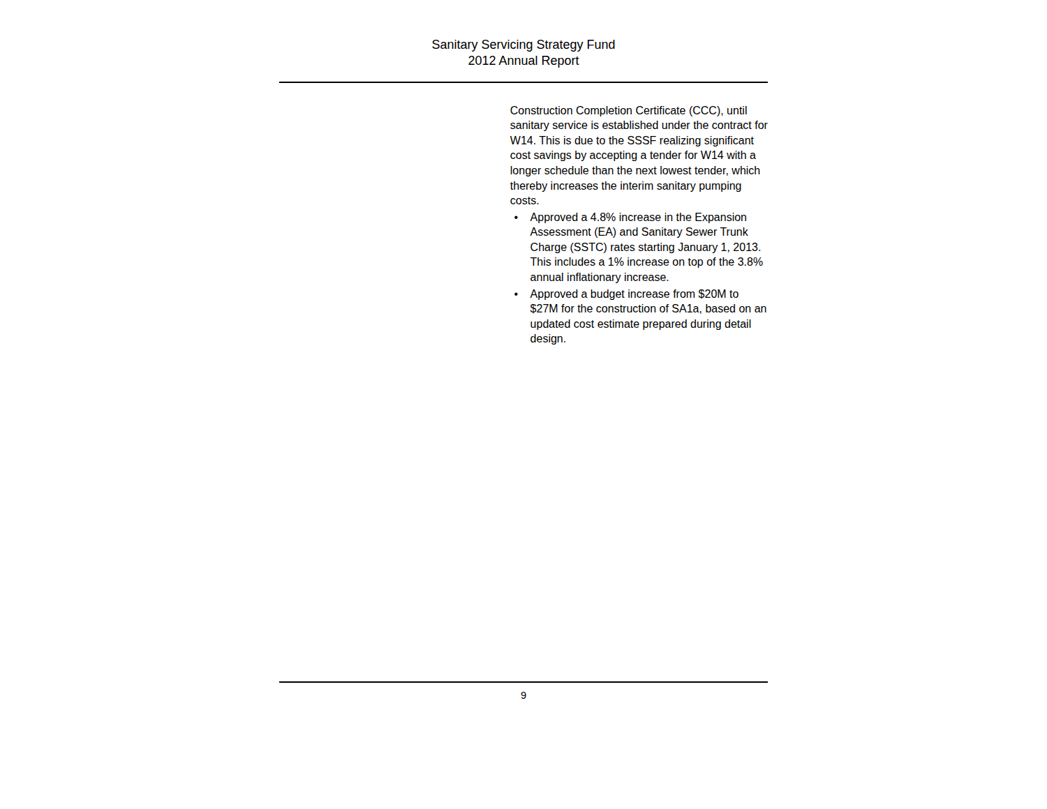Sanitary Servicing Strategy Fund 2012 Annual Report
Construction Completion Certificate (CCC), until sanitary service is established under the contract for W14. This is due to the SSSF realizing significant cost savings by accepting a tender for W14 with a longer schedule than the next lowest tender, which thereby increases the interim sanitary pumping costs.
Approved a 4.8% increase in the Expansion Assessment (EA) and Sanitary Sewer Trunk Charge (SSTC) rates starting January 1, 2013. This includes a 1% increase on top of the 3.8% annual inflationary increase.
Approved a budget increase from $20M to $27M for the construction of SA1a, based on an updated cost estimate prepared during detail design.
9